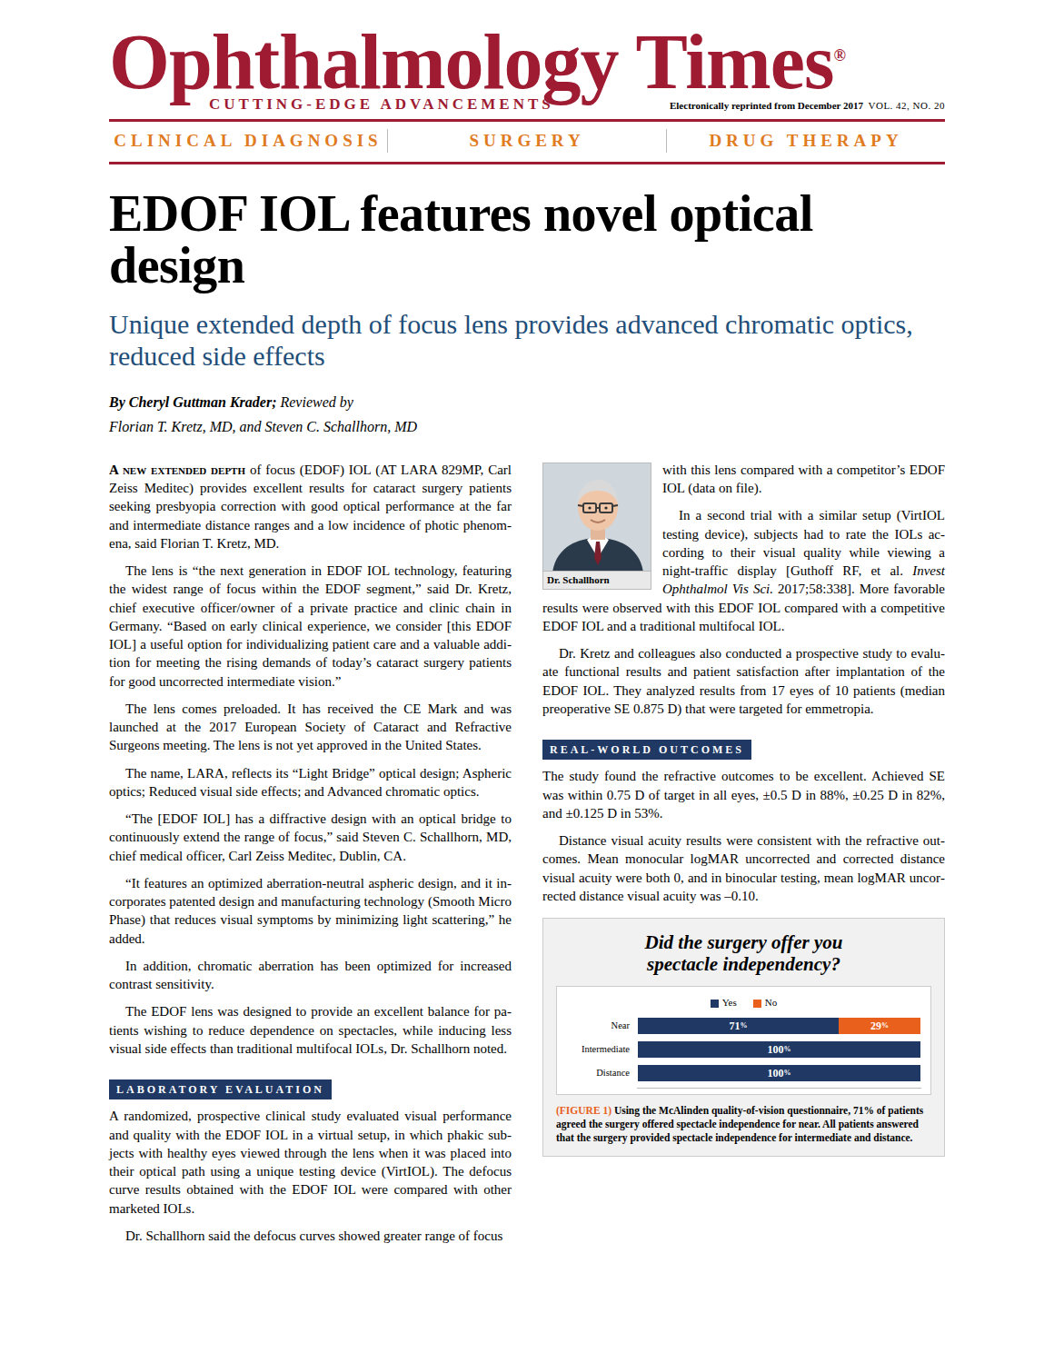Ophthalmology Times®
CUTTING-EDGE ADVANCEMENTS
Electronically reprinted from December 2017 VOL. 42, NO. 20
CLINICAL DIAGNOSIS
SURGERY
DRUG THERAPY
EDOF IOL features novel optical design
Unique extended depth of focus lens provides advanced chromatic optics, reduced side effects
By Cheryl Guttman Krader; Reviewed by
Florian T. Kretz, MD, and Steven C. Schallhorn, MD
A new extended depth of focus (EDOF) IOL (AT LARA 829MP, Carl Zeiss Meditec) provides excellent results for cataract surgery patients seeking presbyopia correction with good optical performance at the far and intermediate distance ranges and a low incidence of photic phenomena, said Florian T. Kretz, MD.
The lens is “the next generation in EDOF IOL technology, featuring the widest range of focus within the EDOF segment,” said Dr. Kretz, chief executive officer/owner of a private practice and clinic chain in Germany. “Based on early clinical experience, we consider [this EDOF IOL] a useful option for individualizing patient care and a valuable addition for meeting the rising demands of today’s cataract surgery patients for good uncorrected intermediate vision.”
The lens comes preloaded. It has received the CE Mark and was launched at the 2017 European Society of Cataract and Refractive Surgeons meeting. The lens is not yet approved in the United States.
The name, LARA, reflects its “Light Bridge” optical design; Aspheric optics; Reduced visual side effects; and Advanced chromatic optics.
“The [EDOF IOL] has a diffractive design with an optical bridge to continuously extend the range of focus,” said Steven C. Schallhorn, MD, chief medical officer, Carl Zeiss Meditec, Dublin, CA.
“It features an optimized aberration-neutral aspheric design, and it incorporates patented design and manufacturing technology (Smooth Micro Phase) that reduces visual symptoms by minimizing light scattering,” he added.
In addition, chromatic aberration has been optimized for increased contrast sensitivity.
The EDOF lens was designed to provide an excellent balance for patients wishing to reduce dependence on spectacles, while inducing less visual side effects than traditional multifocal IOLs, Dr. Schallhorn noted.
LABORATORY EVALUATION
A randomized, prospective clinical study evaluated visual performance and quality with the EDOF IOL in a virtual setup, in which phakic subjects with healthy eyes viewed through the lens when it was placed into their optical path using a unique testing device (VirtIOL). The defocus curve results obtained with the EDOF IOL were compared with other marketed IOLs.
Dr. Schallhorn said the defocus curves showed greater range of focus
Dr. Schallhorn
with this lens compared with a competitor’s EDOF IOL (data on file).
In a second trial with a similar setup (VirtIOL testing device), subjects had to rate the IOLs according to their visual quality while viewing a night-traffic display [Guthoff RF, et al. Invest Ophthalmol Vis Sci. 2017;58:338]. More favorable results were observed with this EDOF IOL compared with a competitive EDOF IOL and a traditional multifocal IOL.
Dr. Kretz and colleagues also conducted a prospective study to evaluate functional results and patient satisfaction after implantation of the EDOF IOL. They analyzed results from 17 eyes of 10 patients (median preoperative SE 0.875 D) that were targeted for emmetropia.
REAL-WORLD OUTCOMES
The study found the refractive outcomes to be excellent. Achieved SE was within 0.75 D of target in all eyes, ±0.5 D in 88%, ±0.25 D in 82%, and ±0.125 D in 53%.
Distance visual acuity results were consistent with the refractive outcomes. Mean monocular logMAR uncorrected and corrected distance visual acuity were both 0, and in binocular testing, mean logMAR uncorrected distance visual acuity was –0.10.
Did the surgery offer you
spectacle independency?
Yes No
Near
71%
29%
Intermediate
100%
Distance
100%
(FIGURE 1) Using the McAlinden quality-of-vision questionnaire, 71% of patients agreed the surgery offered spectacle independence for near. All patients answered that the surgery provided spectacle independence for intermediate and distance.